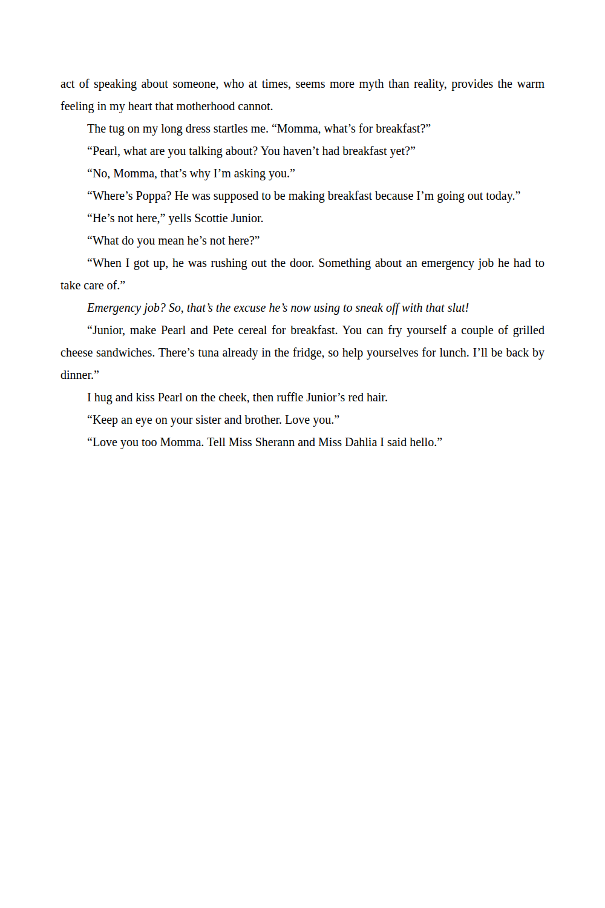act of speaking about someone, who at times, seems more myth than reality, provides the warm feeling in my heart that motherhood cannot.
The tug on my long dress startles me. “Momma, what’s for breakfast?”
“Pearl, what are you talking about? You haven’t had breakfast yet?”
“No, Momma, that’s why I’m asking you.”
“Where’s Poppa? He was supposed to be making breakfast because I’m going out today.”
“He’s not here,” yells Scottie Junior.
“What do you mean he’s not here?”
“When I got up, he was rushing out the door. Something about an emergency job he had to take care of.”
Emergency job? So, that’s the excuse he’s now using to sneak off with that slut!
“Junior, make Pearl and Pete cereal for breakfast. You can fry yourself a couple of grilled cheese sandwiches. There’s tuna already in the fridge, so help yourselves for lunch. I’ll be back by dinner.”
I hug and kiss Pearl on the cheek, then ruffle Junior’s red hair.
“Keep an eye on your sister and brother. Love you.”
“Love you too Momma. Tell Miss Sherann and Miss Dahlia I said hello.”